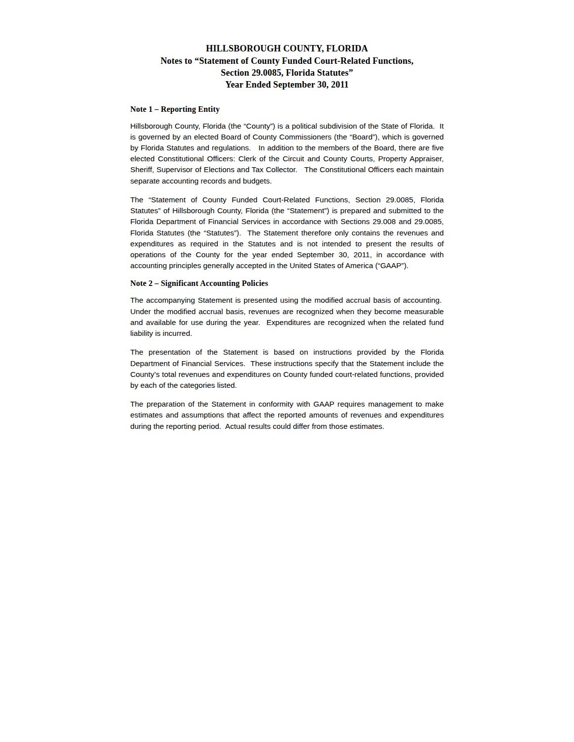HILLSBOROUGH COUNTY, FLORIDA
Notes to “Statement of County Funded Court-Related Functions,
Section 29.0085, Florida Statutes”
Year Ended September 30, 2011
Note 1 – Reporting Entity
Hillsborough County, Florida (the “County”) is a political subdivision of the State of Florida. It is governed by an elected Board of County Commissioners (the “Board”), which is governed by Florida Statutes and regulations. In addition to the members of the Board, there are five elected Constitutional Officers: Clerk of the Circuit and County Courts, Property Appraiser, Sheriff, Supervisor of Elections and Tax Collector. The Constitutional Officers each maintain separate accounting records and budgets.
The “Statement of County Funded Court-Related Functions, Section 29.0085, Florida Statutes” of Hillsborough County, Florida (the “Statement”) is prepared and submitted to the Florida Department of Financial Services in accordance with Sections 29.008 and 29.0085, Florida Statutes (the “Statutes”). The Statement therefore only contains the revenues and expenditures as required in the Statutes and is not intended to present the results of operations of the County for the year ended September 30, 2011, in accordance with accounting principles generally accepted in the United States of America (“GAAP”).
Note 2 – Significant Accounting Policies
The accompanying Statement is presented using the modified accrual basis of accounting. Under the modified accrual basis, revenues are recognized when they become measurable and available for use during the year. Expenditures are recognized when the related fund liability is incurred.
The presentation of the Statement is based on instructions provided by the Florida Department of Financial Services. These instructions specify that the Statement include the County’s total revenues and expenditures on County funded court-related functions, provided by each of the categories listed.
The preparation of the Statement in conformity with GAAP requires management to make estimates and assumptions that affect the reported amounts of revenues and expenditures during the reporting period. Actual results could differ from those estimates.